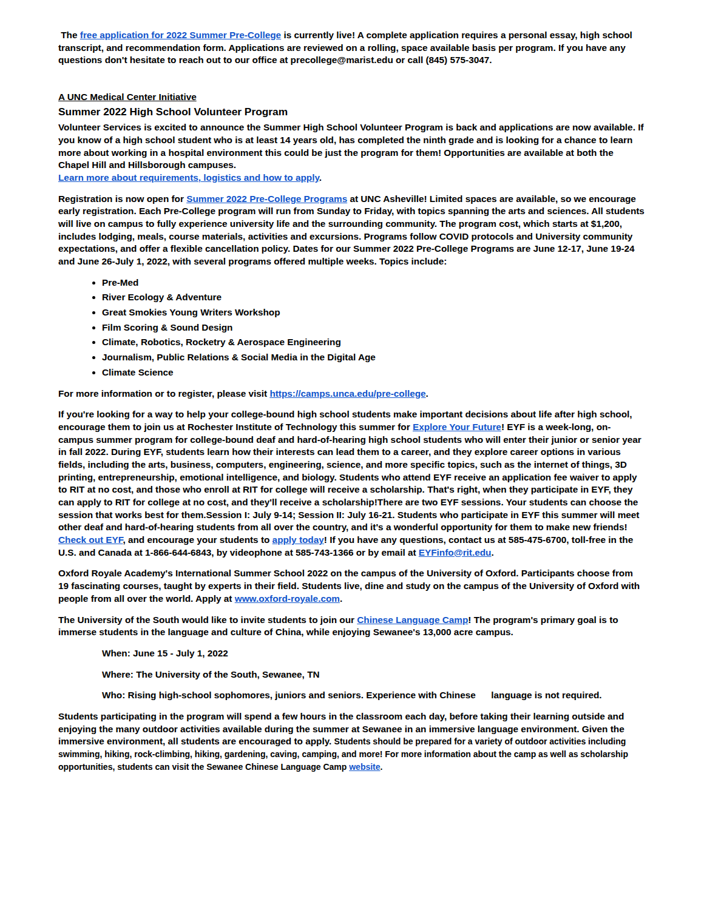The free application for 2022 Summer Pre-College is currently live! A complete application requires a personal essay, high school transcript, and recommendation form. Applications are reviewed on a rolling, space available basis per program. If you have any questions don't hesitate to reach out to our office at precollege@marist.edu or call (845) 575-3047.
A UNC Medical Center Initiative
Summer 2022 High School Volunteer Program
Volunteer Services is excited to announce the Summer High School Volunteer Program is back and applications are now available. If you know of a high school student who is at least 14 years old, has completed the ninth grade and is looking for a chance to learn more about working in a hospital environment this could be just the program for them! Opportunities are available at both the Chapel Hill and Hillsborough campuses.
Learn more about requirements, logistics and how to apply.
Registration is now open for Summer 2022 Pre-College Programs at UNC Asheville! Limited spaces are available, so we encourage early registration. Each Pre-College program will run from Sunday to Friday, with topics spanning the arts and sciences. All students will live on campus to fully experience university life and the surrounding community. The program cost, which starts at $1,200, includes lodging, meals, course materials, activities and excursions. Programs follow COVID protocols and University community expectations, and offer a flexible cancellation policy. Dates for our Summer 2022 Pre-College Programs are June 12-17, June 19-24 and June 26-July 1, 2022, with several programs offered multiple weeks. Topics include:
Pre-Med
River Ecology & Adventure
Great Smokies Young Writers Workshop
Film Scoring & Sound Design
Climate, Robotics, Rocketry & Aerospace Engineering
Journalism, Public Relations & Social Media in the Digital Age
Climate Science
For more information or to register, please visit https://camps.unca.edu/pre-college.
If you're looking for a way to help your college-bound high school students make important decisions about life after high school, encourage them to join us at Rochester Institute of Technology this summer for Explore Your Future! EYF is a week-long, on-campus summer program for college-bound deaf and hard-of-hearing high school students who will enter their junior or senior year in fall 2022. During EYF, students learn how their interests can lead them to a career, and they explore career options in various fields, including the arts, business, computers, engineering, science, and more specific topics, such as the internet of things, 3D printing, entrepreneurship, emotional intelligence, and biology. Students who attend EYF receive an application fee waiver to apply to RIT at no cost, and those who enroll at RIT for college will receive a scholarship. That's right, when they participate in EYF, they can apply to RIT for college at no cost, and they'll receive a scholarship!There are two EYF sessions. Your students can choose the session that works best for them.Session I: July 9-14; Session II: July 16-21. Students who participate in EYF this summer will meet other deaf and hard-of-hearing students from all over the country, and it's a wonderful opportunity for them to make new friends! Check out EYF, and encourage your students to apply today! If you have any questions, contact us at 585-475-6700, toll-free in the U.S. and Canada at 1-866-644-6843, by videophone at 585-743-1366 or by email at EYFinfo@rit.edu.
Oxford Royale Academy's International Summer School 2022 on the campus of the University of Oxford. Participants choose from 19 fascinating courses, taught by experts in their field. Students live, dine and study on the campus of the University of Oxford with people from all over the world. Apply at www.oxford-royale.com.
The University of the South would like to invite students to join our Chinese Language Camp! The program's primary goal is to immerse students in the language and culture of China, while enjoying Sewanee's 13,000 acre campus.
When: June 15 - July 1, 2022
Where: The University of the South, Sewanee, TN
Who: Rising high-school sophomores, juniors and seniors. Experience with Chinese language is not required.
Students participating in the program will spend a few hours in the classroom each day, before taking their learning outside and enjoying the many outdoor activities available during the summer at Sewanee in an immersive language environment. Given the immersive environment, all students are encouraged to apply. Students should be prepared for a variety of outdoor activities including swimming, hiking, rock-climbing, hiking, gardening, caving, camping, and more! For more information about the camp as well as scholarship opportunities, students can visit the Sewanee Chinese Language Camp website.